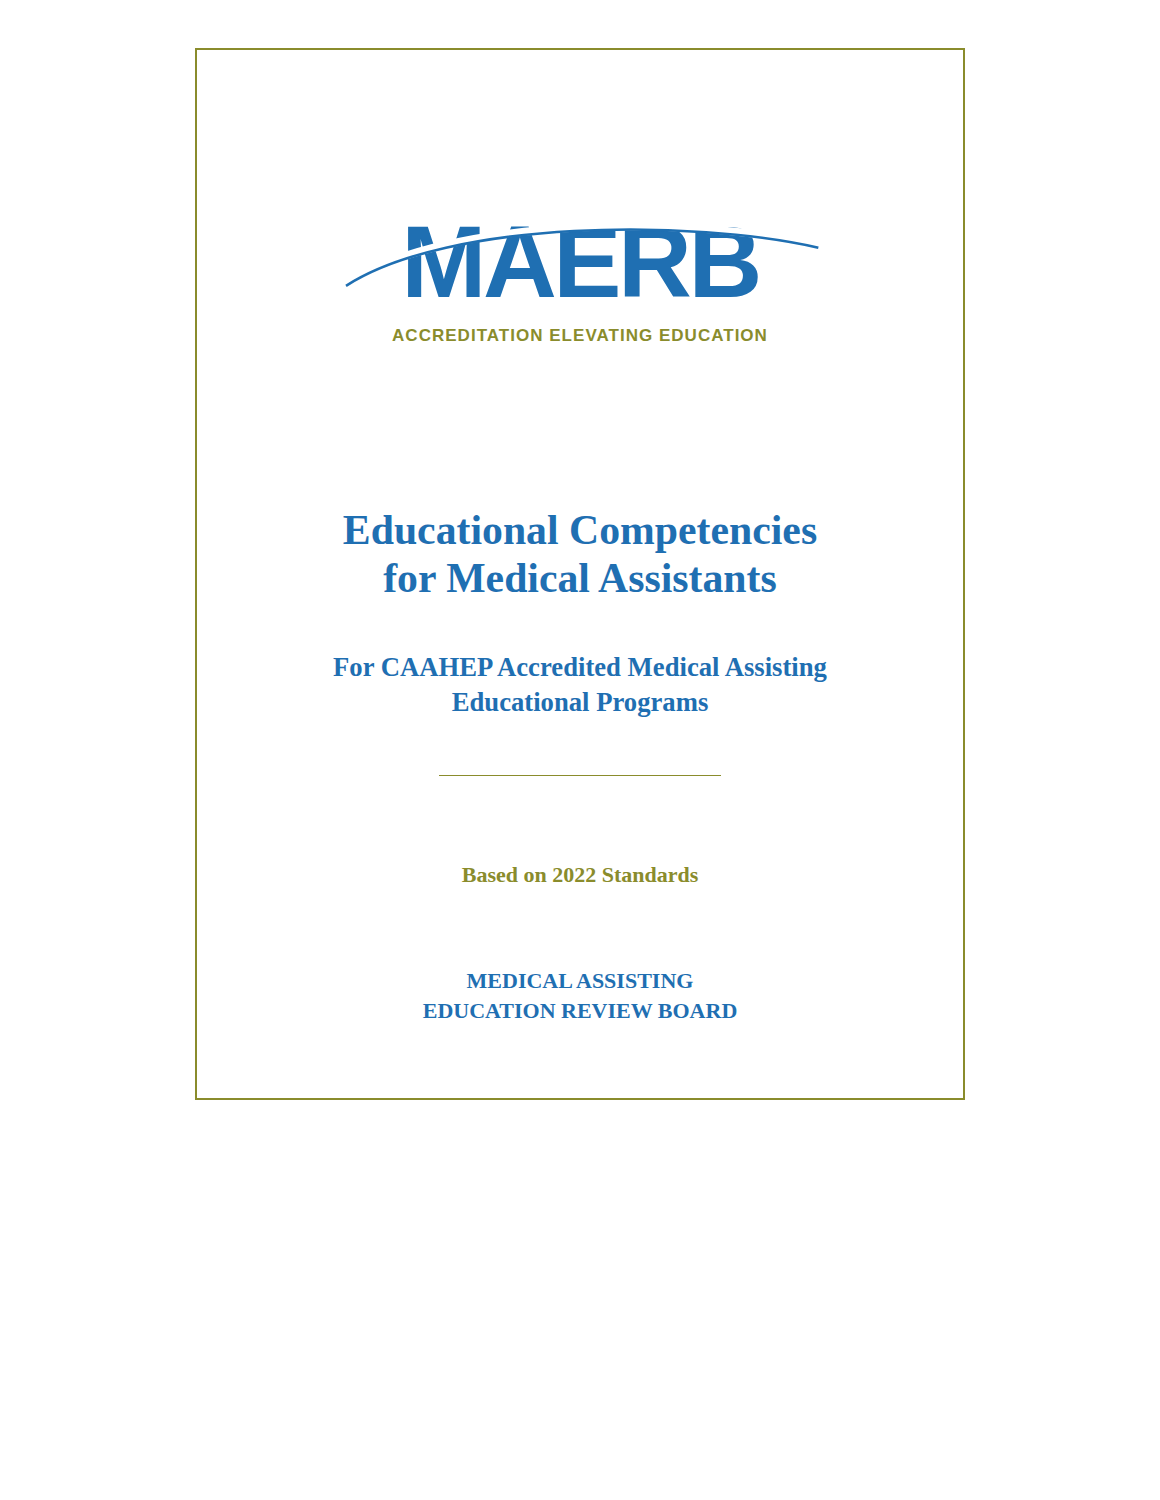MAERB
ACCREDITATION ELEVATING EDUCATION
Educational Competencies
for Medical Assistants
For CAAHEP Accredited Medical Assisting Educational Programs
Based on 2022 Standards
MEDICAL ASSISTING
EDUCATION REVIEW BOARD